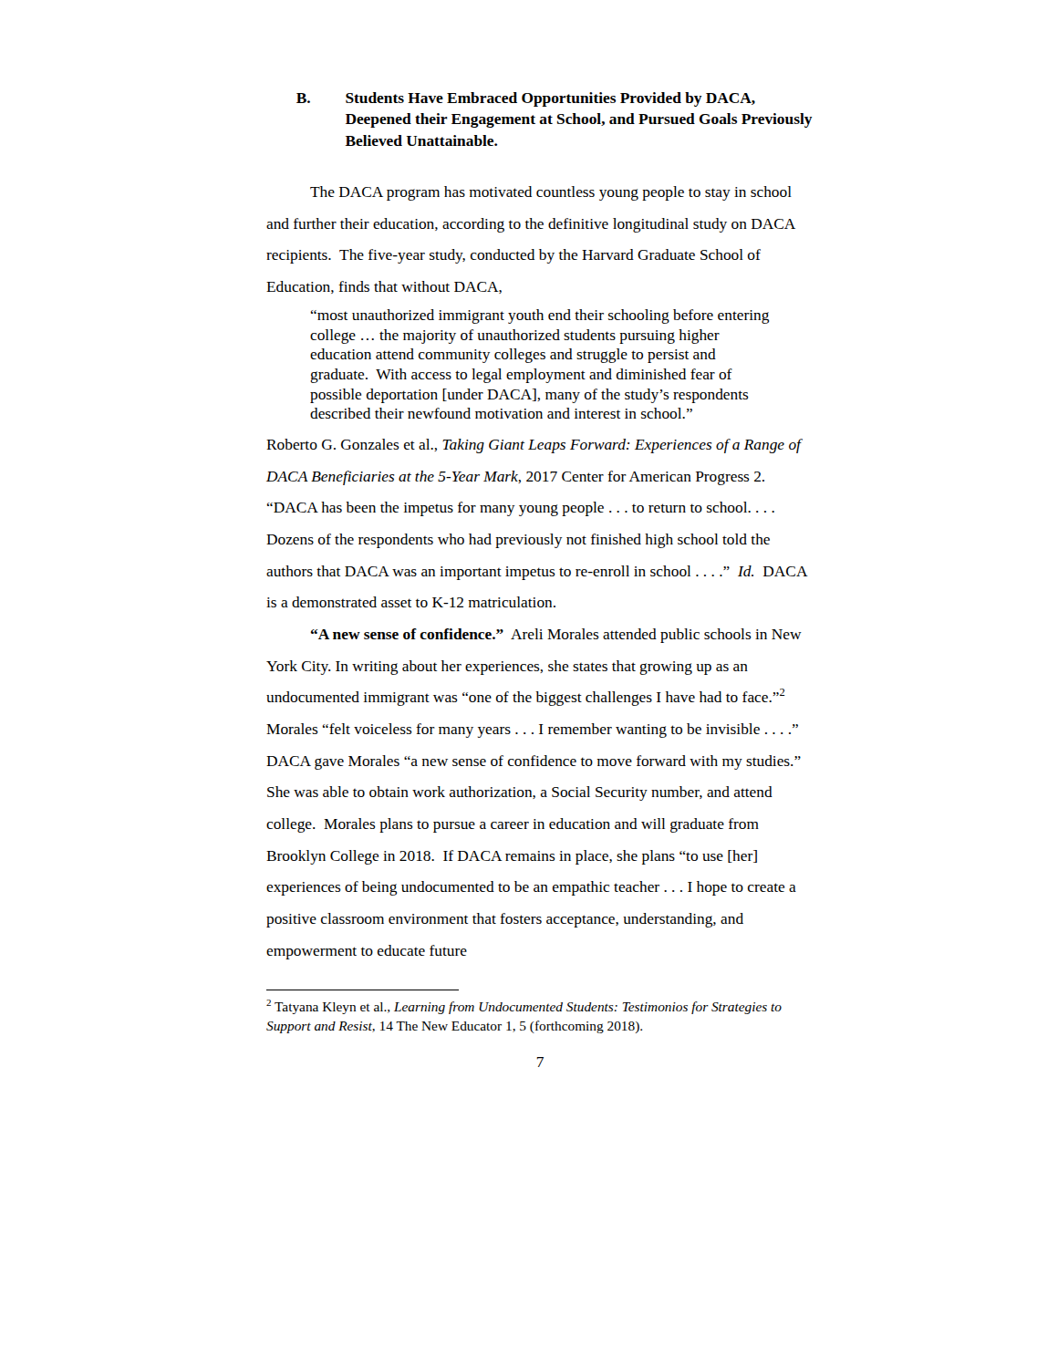B. Students Have Embraced Opportunities Provided by DACA, Deepened their Engagement at School, and Pursued Goals Previously Believed Unattainable.
The DACA program has motivated countless young people to stay in school and further their education, according to the definitive longitudinal study on DACA recipients. The five-year study, conducted by the Harvard Graduate School of Education, finds that without DACA,
“most unauthorized immigrant youth end their schooling before entering college … the majority of unauthorized students pursuing higher education attend community colleges and struggle to persist and graduate. With access to legal employment and diminished fear of possible deportation [under DACA], many of the study’s respondents described their newfound motivation and interest in school.”
Roberto G. Gonzales et al., Taking Giant Leaps Forward: Experiences of a Range of DACA Beneficiaries at the 5-Year Mark, 2017 Center for American Progress 2. “DACA has been the impetus for many young people . . . to return to school. . . . Dozens of the respondents who had previously not finished high school told the authors that DACA was an important impetus to re-enroll in school . . . .” Id. DACA is a demonstrated asset to K-12 matriculation.
“A new sense of confidence.” Areli Morales attended public schools in New York City. In writing about her experiences, she states that growing up as an undocumented immigrant was “one of the biggest challenges I have had to face.”2 Morales “felt voiceless for many years . . . I remember wanting to be invisible . . . .” DACA gave Morales “a new sense of confidence to move forward with my studies.” She was able to obtain work authorization, a Social Security number, and attend college. Morales plans to pursue a career in education and will graduate from Brooklyn College in 2018. If DACA remains in place, she plans “to use [her] experiences of being undocumented to be an empathic teacher . . . I hope to create a positive classroom environment that fosters acceptance, understanding, and empowerment to educate future
2 Tatyana Kleyn et al., Learning from Undocumented Students: Testimonios for Strategies to Support and Resist, 14 The New Educator 1, 5 (forthcoming 2018).
7